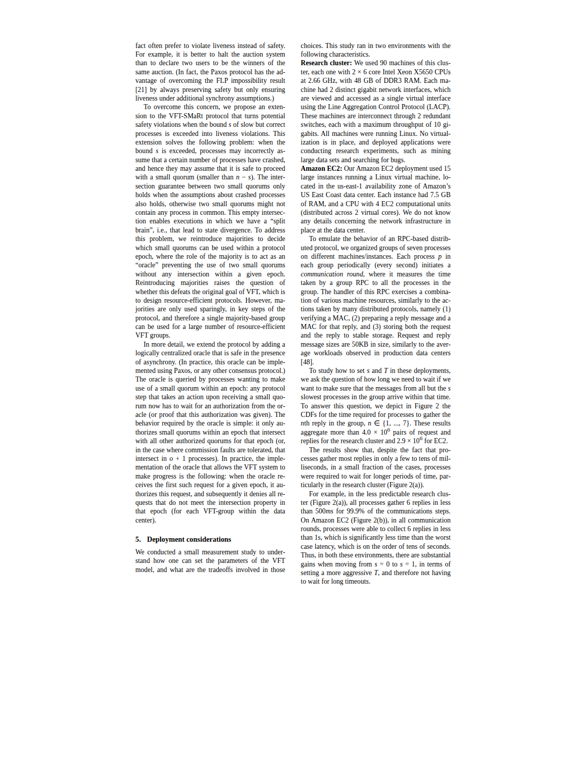fact often prefer to violate liveness instead of safety. For example, it is better to halt the auction system than to declare two users to be the winners of the same auction. (In fact, the Paxos protocol has the advantage of overcoming the FLP impossibility result [21] by always preserving safety but only ensuring liveness under additional synchrony assumptions.)
To overcome this concern, we propose an extension to the VFT-SMaRt protocol that turns potential safety violations when the bound s of slow but correct processes is exceeded into liveness violations. This extension solves the following problem: when the bound s is exceeded, processes may incorrectly assume that a certain number of processes have crashed, and hence they may assume that it is safe to proceed with a small quorum (smaller than n − s). The intersection guarantee between two small quorums only holds when the assumptions about crashed processes also holds, otherwise two small quorums might not contain any process in common. This empty intersection enables executions in which we have a “split brain”, i.e., that lead to state divergence. To address this problem, we reintroduce majorities to decide which small quorums can be used within a protocol epoch, where the role of the majority is to act as an “oracle” preventing the use of two small quorums without any intersection within a given epoch. Reintroducing majorities raises the question of whether this defeats the original goal of VFT, which is to design resource-efficient protocols. However, majorities are only used sparingly, in key steps of the protocol, and therefore a single majority-based group can be used for a large number of resource-efficient VFT groups.
In more detail, we extend the protocol by adding a logically centralized oracle that is safe in the presence of asynchrony. (In practice, this oracle can be implemented using Paxos, or any other consensus protocol.) The oracle is queried by processes wanting to make use of a small quorum within an epoch: any protocol step that takes an action upon receiving a small quorum now has to wait for an authorization from the oracle (or proof that this authorization was given). The behavior required by the oracle is simple: it only authorizes small quorums within an epoch that intersect with all other authorized quorums for that epoch (or, in the case where commission faults are tolerated, that intersect in o + 1 processes). In practice, the implementation of the oracle that allows the VFT system to make progress is the following: when the oracle receives the first such request for a given epoch, it authorizes this request, and subsequently it denies all requests that do not meet the intersection property in that epoch (for each VFT-group within the data center).
5. Deployment considerations
We conducted a small measurement study to understand how one can set the parameters of the VFT model, and what are the tradeoffs involved in those choices. This study ran in two environments with the following characteristics.
Research cluster: We used 90 machines of this cluster, each one with 2 × 6 core Intel Xeon X5650 CPUs at 2.66 GHz, with 48 GB of DDR3 RAM. Each machine had 2 distinct gigabit network interfaces, which are viewed and accessed as a single virtual interface using the Line Aggregation Control Protocol (LACP). These machines are interconnect through 2 redundant switches, each with a maximum throughput of 10 gigabits. All machines were running Linux. No virtualization is in place, and deployed applications were conducting research experiments, such as mining large data sets and searching for bugs.
Amazon EC2: Our Amazon EC2 deployment used 15 large instances running a Linux virtual machine, located in the us-east-1 availability zone of Amazon’s US East Coast data center. Each instance had 7.5 GB of RAM, and a CPU with 4 EC2 computational units (distributed across 2 virtual cores). We do not know any details concerning the network infrastructure in place at the data center.
To emulate the behavior of an RPC-based distributed protocol, we organized groups of seven processes on different machines/instances. Each process p in each group periodically (every second) initiates a communication round, where it measures the time taken by a group RPC to all the processes in the group. The handler of this RPC exercises a combination of various machine resources, similarly to the actions taken by many distributed protocols, namely (1) verifying a MAC, (2) preparing a reply message and a MAC for that reply, and (3) storing both the request and the reply to stable storage. Request and reply message sizes are 50KB in size, similarly to the average workloads observed in production data centers [48].
To study how to set s and T in these deployments, we ask the question of how long we need to wait if we want to make sure that the messages from all but the s slowest processes in the group arrive within that time. To answer this question, we depict in Figure 2 the CDFs for the time required for processes to gather the nth reply in the group, n ∈ {1, ..., 7}. These results aggregate more than 4.0 × 106 pairs of request and replies for the research cluster and 2.9 × 106 for EC2.
The results show that, despite the fact that processes gather most replies in only a few to tens of milliseconds, in a small fraction of the cases, processes were required to wait for longer periods of time, particularly in the research cluster (Figure 2(a)).
For example, in the less predictable research cluster (Figure 2(a)), all processes gather 6 replies in less than 500ms for 99.9% of the communications steps. On Amazon EC2 (Figure 2(b)), in all communication rounds, processes were able to collect 6 replies in less than 1s, which is significantly less time than the worst case latency, which is on the order of tens of seconds. Thus, in both these environments, there are substantial gains when moving from s = 0 to s = 1, in terms of setting a more aggressive T, and therefore not having to wait for long timeouts.